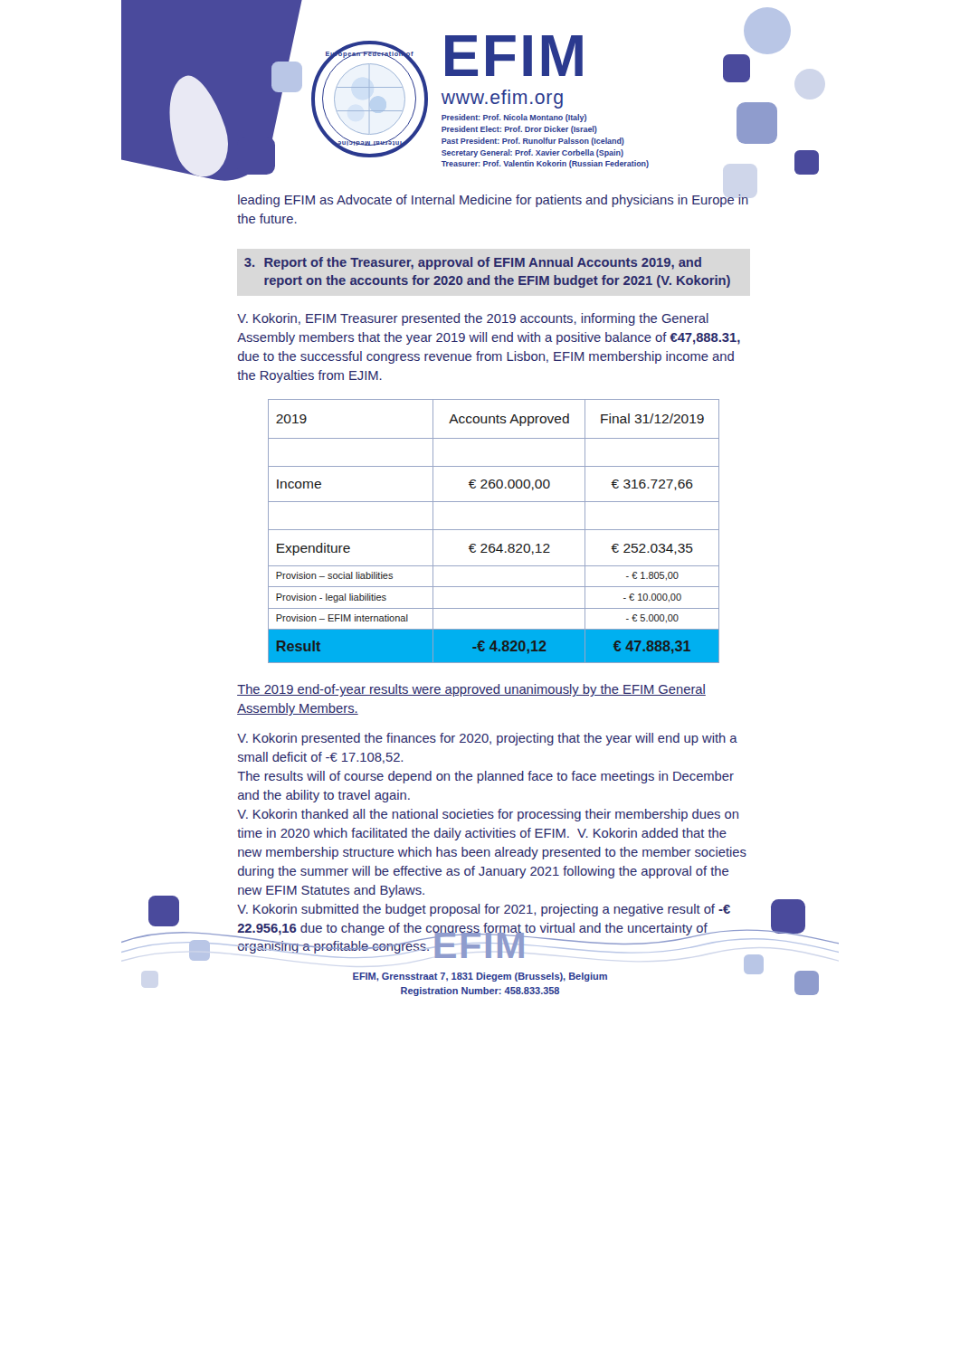European Federation of
Internal Medicine
EFIM
www.efim.org
President: Prof. Nicola Montano (Italy)
President Elect: Prof. Dror Dicker (Israel)
Past President: Prof. Runolfur Palsson (Iceland)
Secretary General: Prof. Xavier Corbella (Spain)
Treasurer: Prof. Valentin Kokorin (Russian Federation)
leading EFIM as Advocate of Internal Medicine for patients and physicians in Europe in the future.
3. Report of the Treasurer, approval of EFIM Annual Accounts 2019, and report on the accounts for 2020 and the EFIM budget for 2021 (V. Kokorin)
V. Kokorin, EFIM Treasurer presented the 2019 accounts, informing the General Assembly members that the year 2019 will end with a positive balance of €47,888.31, due to the successful congress revenue from Lisbon, EFIM membership income and the Royalties from EJIM.
| 2019 | Accounts Approved | Final 31/12/2019 |
| Income | € 260.000,00 | € 316.727,66 |
| Expenditure | € 264.820,12 | € 252.034,35 |
| Provision – social liabilities | | - € 1.805,00 |
| Provision - legal liabilities | | - € 10.000,00 |
| Provision – EFIM international | | - € 5.000,00 |
| Result | -€ 4.820,12 | € 47.888,31 |
The 2019 end-of-year results were approved unanimously by the EFIM General Assembly Members.
V. Kokorin presented the finances for 2020, projecting that the year will end up with a small deficit of -€ 17.108,52.
The results will of course depend on the planned face to face meetings in December and the ability to travel again.
V. Kokorin thanked all the national societies for processing their membership dues on time in 2020 which facilitated the daily activities of EFIM. V. Kokorin added that the new membership structure which has been already presented to the member societies during the summer will be effective as of January 2021 following the approval of the new EFIM Statutes and Bylaws.
V. Kokorin submitted the budget proposal for 2021, projecting a negative result of -€ 22.956,16 due to change of the congress format to virtual and the uncertainty of organising a profitable congress.
EFIM
EFIM, Grensstraat 7, 1831 Diegem (Brussels), Belgium
Registration Number: 458.833.358